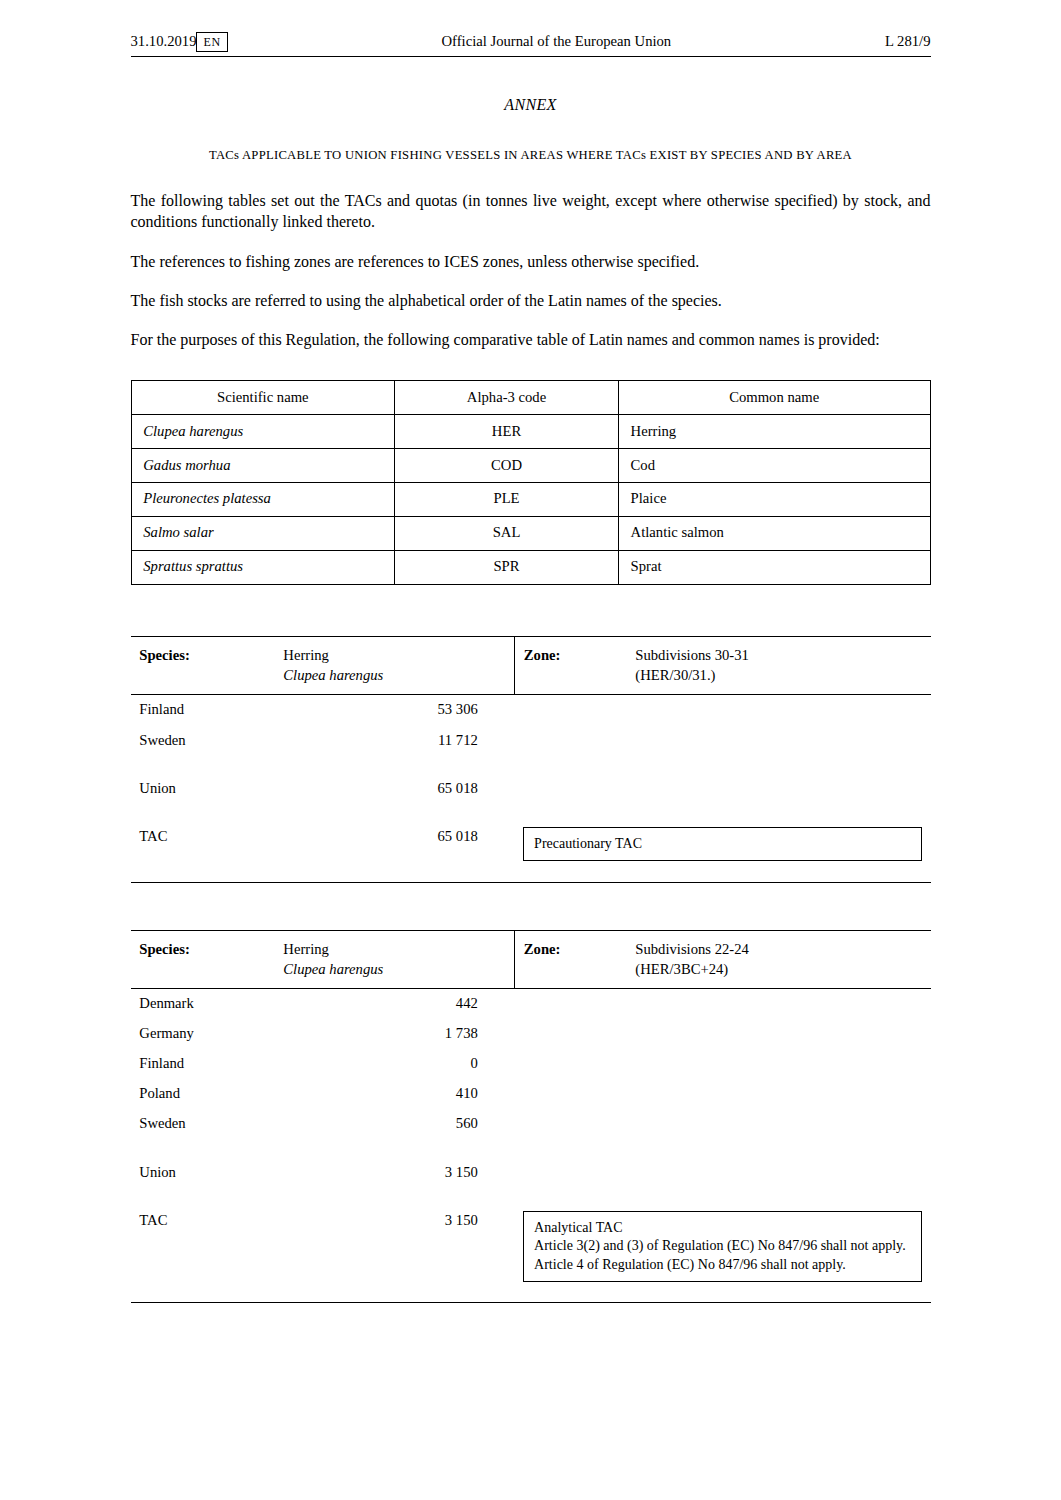31.10.2019 EN Official Journal of the European Union L 281/9
ANNEX
TACs APPLICABLE TO UNION FISHING VESSELS IN AREAS WHERE TACs EXIST BY SPECIES AND BY AREA
The following tables set out the TACs and quotas (in tonnes live weight, except where otherwise specified) by stock, and conditions functionally linked thereto.
The references to fishing zones are references to ICES zones, unless otherwise specified.
The fish stocks are referred to using the alphabetical order of the Latin names of the species.
For the purposes of this Regulation, the following comparative table of Latin names and common names is provided:
| Scientific name | Alpha-3 code | Common name |
| --- | --- | --- |
| Clupea harengus | HER | Herring |
| Gadus morhua | COD | Cod |
| Pleuronectes platessa | PLE | Plaice |
| Salmo salar | SAL | Atlantic salmon |
| Sprattus sprattus | SPR | Sprat |
| Species: | Herring Clupea harengus | Zone: | Subdivisions 30-31 (HER/30/31.) |
| Finland | 53 306 | | |
| Sweden | 11 712 | | |
| Union | 65 018 | | |
| TAC | 65 018 | Precautionary TAC |
| Species: | Herring Clupea harengus | Zone: | Subdivisions 22-24 (HER/3BC+24) |
| Denmark | 442 | | |
| Germany | 1 738 | | |
| Finland | 0 | | |
| Poland | 410 | | |
| Sweden | 560 | | |
| Union | 3 150 | | |
| TAC | 3 150 | Analytical TAC Article 3(2) and (3) of Regulation (EC) No 847/96 shall not apply. Article 4 of Regulation (EC) No 847/96 shall not apply. |